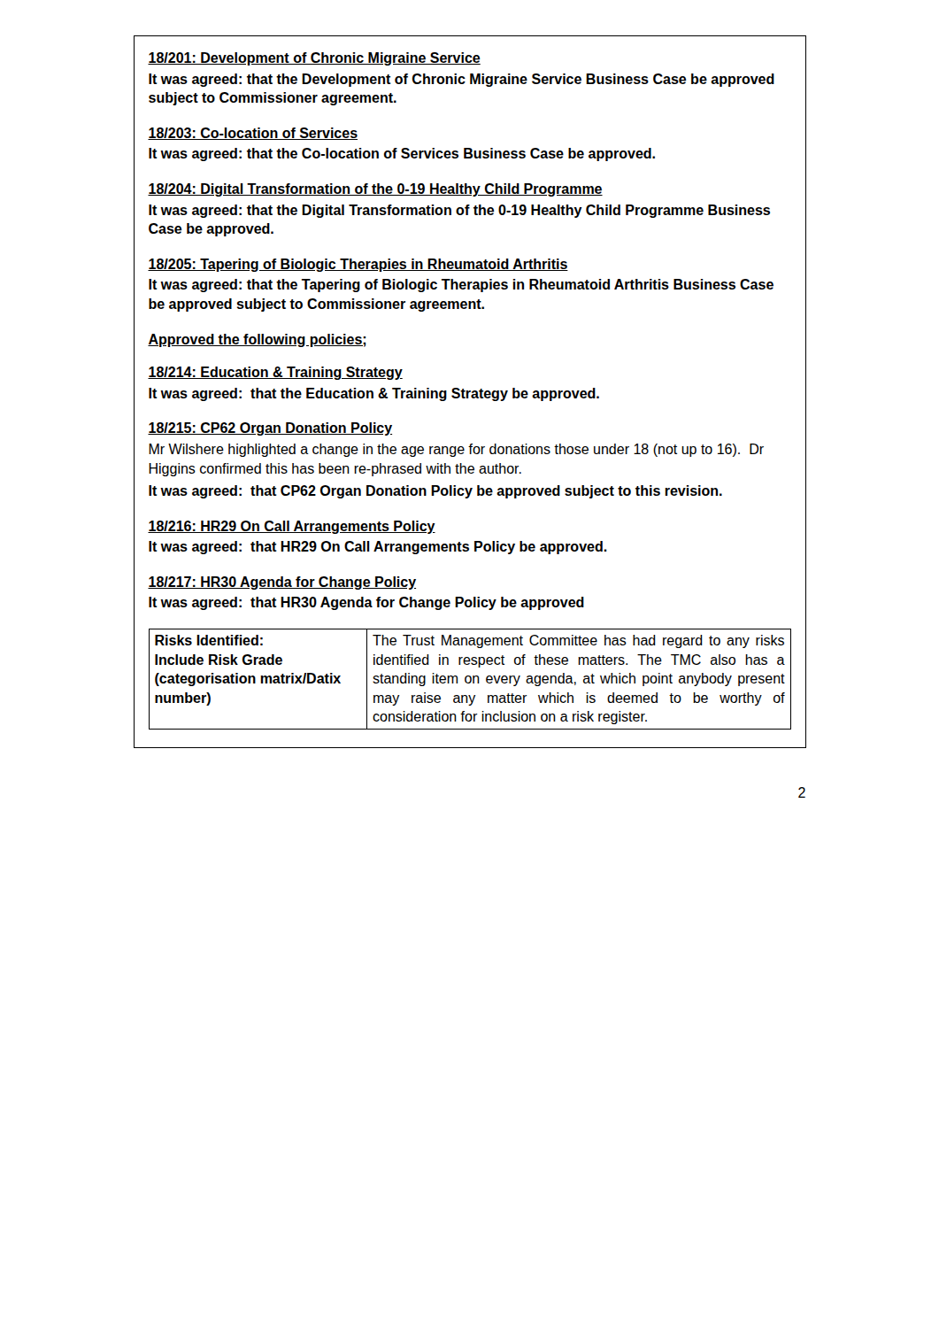18/201: Development of Chronic Migraine Service
It was agreed: that the Development of Chronic Migraine Service Business Case be approved subject to Commissioner agreement.
18/203: Co-location of Services
It was agreed: that the Co-location of Services Business Case be approved.
18/204: Digital Transformation of the 0-19 Healthy Child Programme
It was agreed: that the Digital Transformation of the 0-19 Healthy Child Programme Business Case be approved.
18/205: Tapering of Biologic Therapies in Rheumatoid Arthritis
It was agreed: that the Tapering of Biologic Therapies in Rheumatoid Arthritis Business Case be approved subject to Commissioner agreement.
Approved the following policies;
18/214: Education & Training Strategy
It was agreed: that the Education & Training Strategy be approved.
18/215: CP62 Organ Donation Policy
Mr Wilshere highlighted a change in the age range for donations those under 18 (not up to 16). Dr Higgins confirmed this has been re-phrased with the author.
It was agreed: that CP62 Organ Donation Policy be approved subject to this revision.
18/216: HR29 On Call Arrangements Policy
It was agreed: that HR29 On Call Arrangements Policy be approved.
18/217: HR30 Agenda for Change Policy
It was agreed: that HR30 Agenda for Change Policy be approved
| Risks Identified: Include Risk Grade (categorisation matrix/Datix number) | The Trust Management Committee has had regard to any risks identified in respect of these matters. The TMC also has a standing item on every agenda, at which point anybody present may raise any matter which is deemed to be worthy of consideration for inclusion on a risk register. |
2